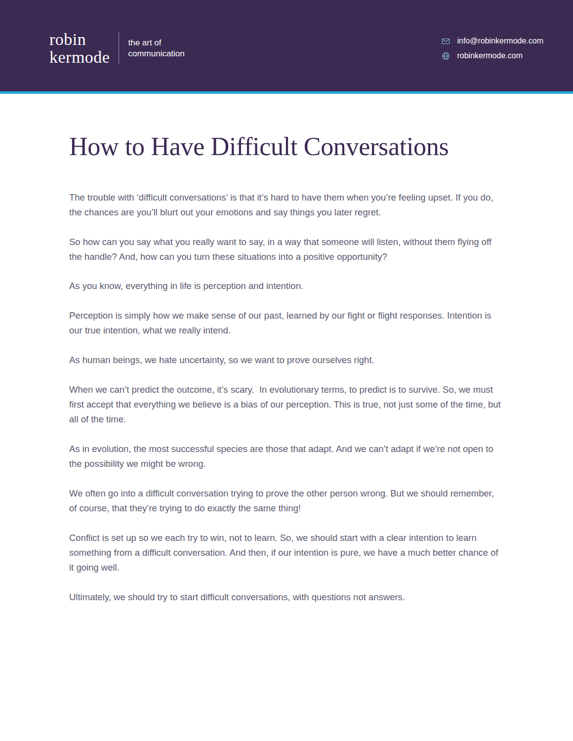robin
kermode
the art of
communication
info@robinkermode.com
robinkermode.com
How to Have Difficult Conversations
The trouble with ‘difficult conversations’ is that it’s hard to have them when you’re feeling upset. If you do, the chances are you’ll blurt out your emotions and say things you later regret.
So how can you say what you really want to say, in a way that someone will listen, without them flying off the handle? And, how can you turn these situations into a positive opportunity?
As you know, everything in life is perception and intention.
Perception is simply how we make sense of our past, learned by our fight or flight responses. Intention is our true intention, what we really intend.
As human beings, we hate uncertainty, so we want to prove ourselves right.
When we can’t predict the outcome, it’s scary. In evolutionary terms, to predict is to survive. So, we must first accept that everything we believe is a bias of our perception. This is true, not just some of the time, but all of the time.
As in evolution, the most successful species are those that adapt. And we can’t adapt if we’re not open to the possibility we might be wrong.
We often go into a difficult conversation trying to prove the other person wrong. But we should remember, of course, that they’re trying to do exactly the same thing!
Conflict is set up so we each try to win, not to learn. So, we should start with a clear intention to learn something from a difficult conversation. And then, if our intention is pure, we have a much better chance of it going well.
Ultimately, we should try to start difficult conversations, with questions not answers.